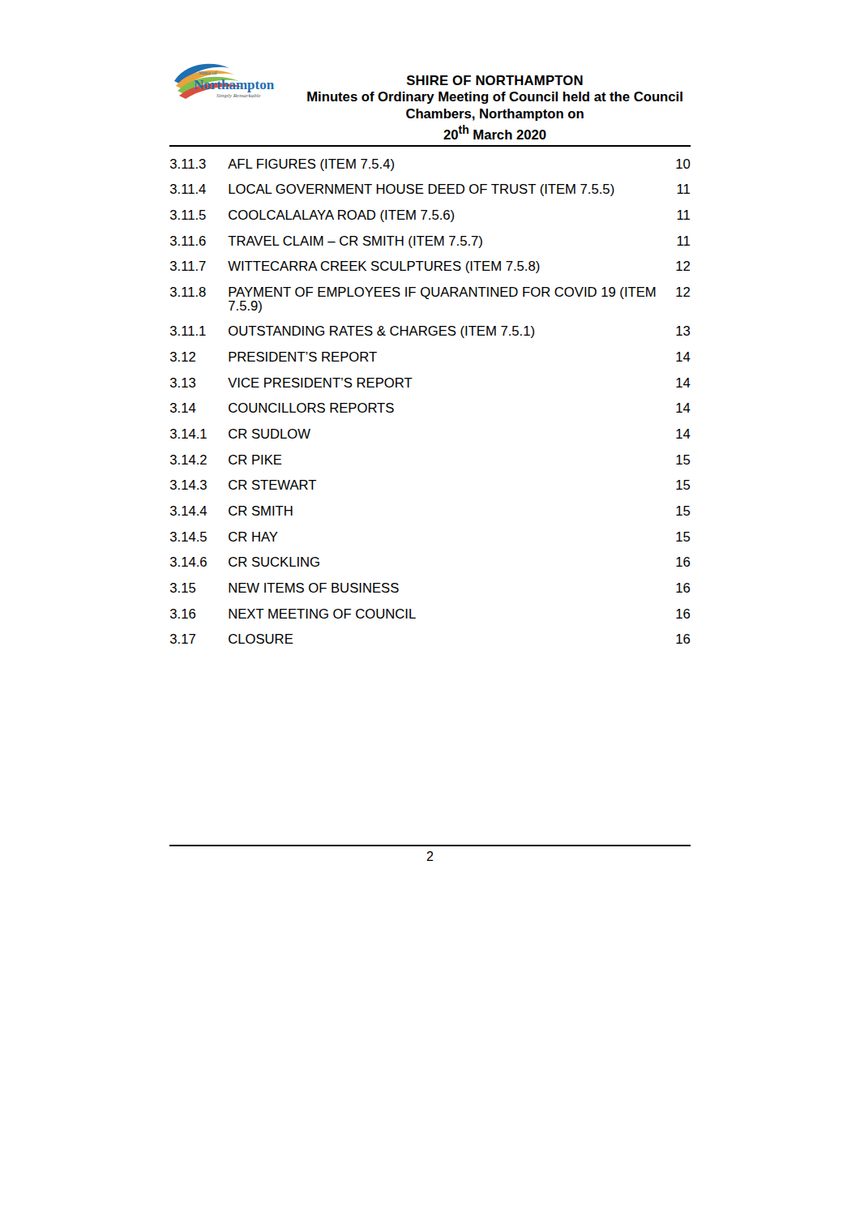Shire of Northampton Simply Remarkable
SHIRE OF NORTHAMPTON
Minutes of Ordinary Meeting of Council held at the Council Chambers, Northampton on
20th March 2020
3.11.3 AFL FIGURES (ITEM 7.5.4) 10
3.11.4 LOCAL GOVERNMENT HOUSE DEED OF TRUST (ITEM 7.5.5) 11
3.11.5 COOLCALALAYA ROAD (ITEM 7.5.6) 11
3.11.6 TRAVEL CLAIM – CR SMITH (ITEM 7.5.7) 11
3.11.7 WITTECARRA CREEK SCULPTURES (ITEM 7.5.8) 12
3.11.8 PAYMENT OF EMPLOYEES IF QUARANTINED FOR COVID 19 (ITEM 7.5.9) 12
3.11.1 OUTSTANDING RATES & CHARGES (ITEM 7.5.1) 13
3.12 PRESIDENT’S REPORT 14
3.13 VICE PRESIDENT’S REPORT 14
3.14 COUNCILLORS REPORTS 14
3.14.1 CR SUDLOW 14
3.14.2 CR PIKE 15
3.14.3 CR STEWART 15
3.14.4 CR SMITH 15
3.14.5 CR HAY 15
3.14.6 CR SUCKLING 16
3.15 NEW ITEMS OF BUSINESS 16
3.16 NEXT MEETING OF COUNCIL 16
3.17 CLOSURE 16
2